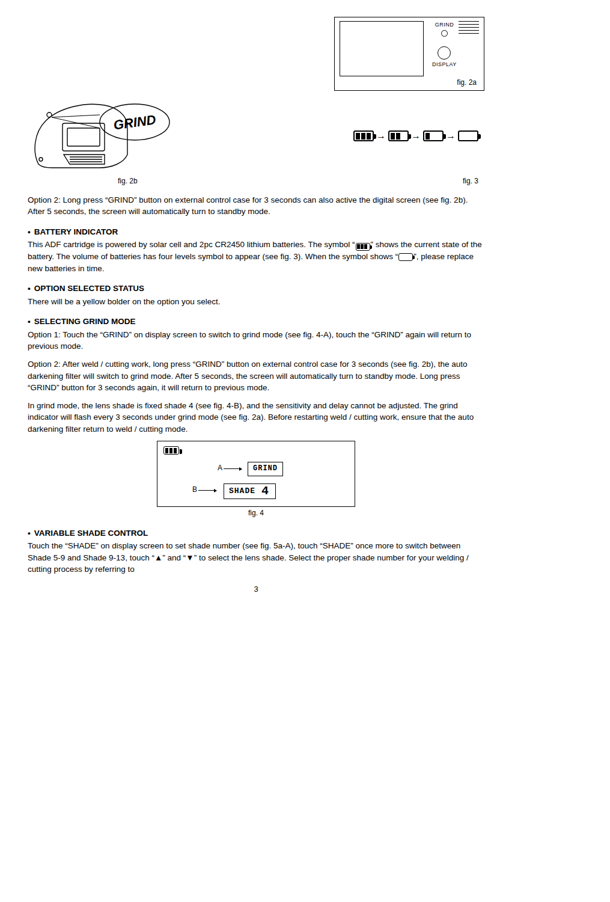GRIND
DISPLAY
fig. 2a
GRIND
→
→
→
fig. 2b fig. 3
Option 2: Long press “GRIND” button on external control case for 3 seconds can also active the digital screen (see fig. 2b). After 5 seconds, the screen will automatically turn to standby mode.
BATTERY INDICATOR
This ADF cartridge is powered by solar cell and 2pc CR2450 lithium batteries. The symbol “ ” shows the current state of the battery. The volume of batteries has four levels symbol to appear (see fig. 3). When the symbol shows “ ”, please replace new batteries in time.
OPTION SELECTED STATUS
There will be a yellow bolder on the option you select.
SELECTING GRIND MODE
Option 1: Touch the “GRIND” on display screen to switch to grind mode (see fig. 4-A), touch the “GRIND” again will return to previous mode.
Option 2: After weld / cutting work, long press “GRIND” button on external control case for 3 seconds (see fig. 2b), the auto darkening filter will switch to grind mode. After 5 seconds, the screen will automatically turn to standby mode. Long press “GRIND” button for 3 seconds again, it will return to previous mode.
In grind mode, the lens shade is fixed shade 4 (see fig. 4-B), and the sensitivity and delay cannot be adjusted. The grind indicator will flash every 3 seconds under grind mode (see fig. 2a). Before restarting weld / cutting work, ensure that the auto darkening filter return to weld / cutting mode.
A
GRIND
B
SHADE 4
fig. 4
VARIABLE SHADE CONTROL
Touch the “SHADE” on display screen to set shade number (see fig. 5a-A), touch “SHADE” once more to switch between Shade 5-9 and Shade 9-13, touch “▲” and “▼” to select the lens shade. Select the proper shade number for your welding / cutting process by referring to
3